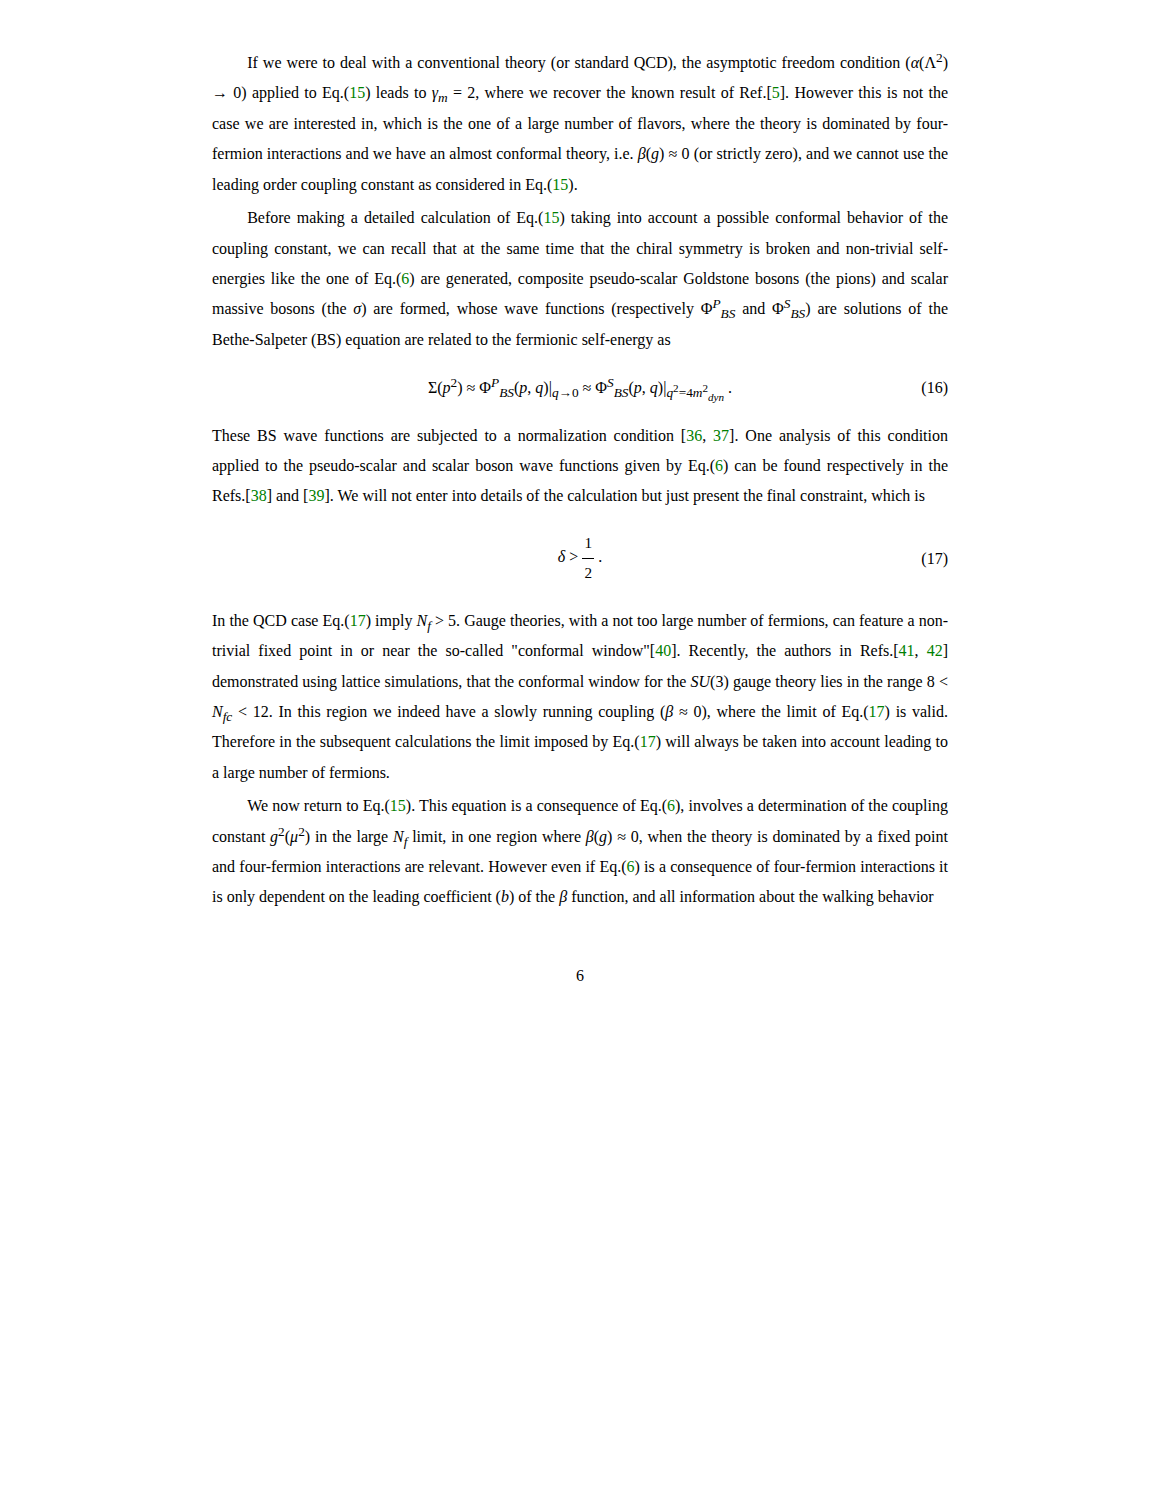If we were to deal with a conventional theory (or standard QCD), the asymptotic freedom condition (α(Λ2) → 0) applied to Eq.(15) leads to γm = 2, where we recover the known result of Ref.[5]. However this is not the case we are interested in, which is the one of a large number of flavors, where the theory is dominated by four-fermion interactions and we have an almost conformal theory, i.e. β(g) ≈ 0 (or strictly zero), and we cannot use the leading order coupling constant as considered in Eq.(15).
Before making a detailed calculation of Eq.(15) taking into account a possible conformal behavior of the coupling constant, we can recall that at the same time that the chiral symmetry is broken and non-trivial self-energies like the one of Eq.(6) are generated, composite pseudo-scalar Goldstone bosons (the pions) and scalar massive bosons (the σ) are formed, whose wave functions (respectively ΦPBS and ΦSBS) are solutions of the Bethe-Salpeter (BS) equation are related to the fermionic self-energy as
Σ(p2) ≈ ΦPBS(p, q)|q→0 ≈ ΦSBS(p, q)|q2=4m2dyn . (16)
These BS wave functions are subjected to a normalization condition [36, 37]. One analysis of this condition applied to the pseudo-scalar and scalar boson wave functions given by Eq.(6) can be found respectively in the Refs.[38] and [39]. We will not enter into details of the calculation but just present the final constraint, which is
δ > 12 . (17)
In the QCD case Eq.(17) imply Nf > 5. Gauge theories, with a not too large number of fermions, can feature a non-trivial fixed point in or near the so-called "conformal window"[40]. Recently, the authors in Refs.[41, 42] demonstrated using lattice simulations, that the conformal window for the SU(3) gauge theory lies in the range 8 < Nfc < 12. In this region we indeed have a slowly running coupling (β ≈ 0), where the limit of Eq.(17) is valid. Therefore in the subsequent calculations the limit imposed by Eq.(17) will always be taken into account leading to a large number of fermions.
We now return to Eq.(15). This equation is a consequence of Eq.(6), involves a determination of the coupling constant g2(μ2) in the large Nf limit, in one region where β(g) ≈ 0, when the theory is dominated by a fixed point and four-fermion interactions are relevant. However even if Eq.(6) is a consequence of four-fermion interactions it is only dependent on the leading coefficient (b) of the β function, and all information about the walking behavior
6